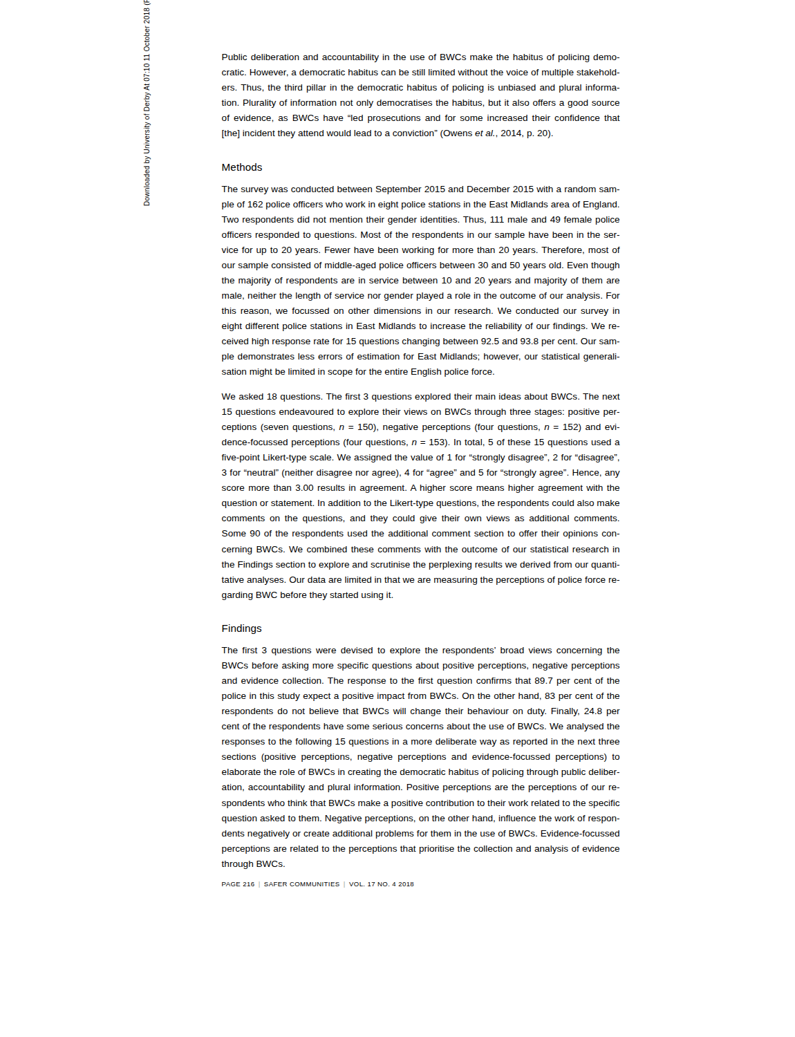Downloaded by University of Derby At 07:10 11 October 2018 (PT)
Public deliberation and accountability in the use of BWCs make the habitus of policing democratic. However, a democratic habitus can be still limited without the voice of multiple stakeholders. Thus, the third pillar in the democratic habitus of policing is unbiased and plural information. Plurality of information not only democratises the habitus, but it also offers a good source of evidence, as BWCs have “led prosecutions and for some increased their confidence that [the] incident they attend would lead to a conviction” (Owens et al., 2014, p. 20).
Methods
The survey was conducted between September 2015 and December 2015 with a random sample of 162 police officers who work in eight police stations in the East Midlands area of England. Two respondents did not mention their gender identities. Thus, 111 male and 49 female police officers responded to questions. Most of the respondents in our sample have been in the service for up to 20 years. Fewer have been working for more than 20 years. Therefore, most of our sample consisted of middle-aged police officers between 30 and 50 years old. Even though the majority of respondents are in service between 10 and 20 years and majority of them are male, neither the length of service nor gender played a role in the outcome of our analysis. For this reason, we focussed on other dimensions in our research. We conducted our survey in eight different police stations in East Midlands to increase the reliability of our findings. We received high response rate for 15 questions changing between 92.5 and 93.8 per cent. Our sample demonstrates less errors of estimation for East Midlands; however, our statistical generalisation might be limited in scope for the entire English police force.
We asked 18 questions. The first 3 questions explored their main ideas about BWCs. The next 15 questions endeavoured to explore their views on BWCs through three stages: positive perceptions (seven questions, n = 150), negative perceptions (four questions, n = 152) and evidence-focussed perceptions (four questions, n = 153). In total, 5 of these 15 questions used a five-point Likert-type scale. We assigned the value of 1 for “strongly disagree”, 2 for “disagree”, 3 for “neutral” (neither disagree nor agree), 4 for “agree” and 5 for “strongly agree”. Hence, any score more than 3.00 results in agreement. A higher score means higher agreement with the question or statement. In addition to the Likert-type questions, the respondents could also make comments on the questions, and they could give their own views as additional comments. Some 90 of the respondents used the additional comment section to offer their opinions concerning BWCs. We combined these comments with the outcome of our statistical research in the Findings section to explore and scrutinise the perplexing results we derived from our quantitative analyses. Our data are limited in that we are measuring the perceptions of police force regarding BWC before they started using it.
Findings
The first 3 questions were devised to explore the respondents’ broad views concerning the BWCs before asking more specific questions about positive perceptions, negative perceptions and evidence collection. The response to the first question confirms that 89.7 per cent of the police in this study expect a positive impact from BWCs. On the other hand, 83 per cent of the respondents do not believe that BWCs will change their behaviour on duty. Finally, 24.8 per cent of the respondents have some serious concerns about the use of BWCs. We analysed the responses to the following 15 questions in a more deliberate way as reported in the next three sections (positive perceptions, negative perceptions and evidence-focussed perceptions) to elaborate the role of BWCs in creating the democratic habitus of policing through public deliberation, accountability and plural information. Positive perceptions are the perceptions of our respondents who think that BWCs make a positive contribution to their work related to the specific question asked to them. Negative perceptions, on the other hand, influence the work of respondents negatively or create additional problems for them in the use of BWCs. Evidence-focussed perceptions are related to the perceptions that prioritise the collection and analysis of evidence through BWCs.
PAGE 216|SAFER COMMUNITIES|VOL. 17 NO. 4 2018